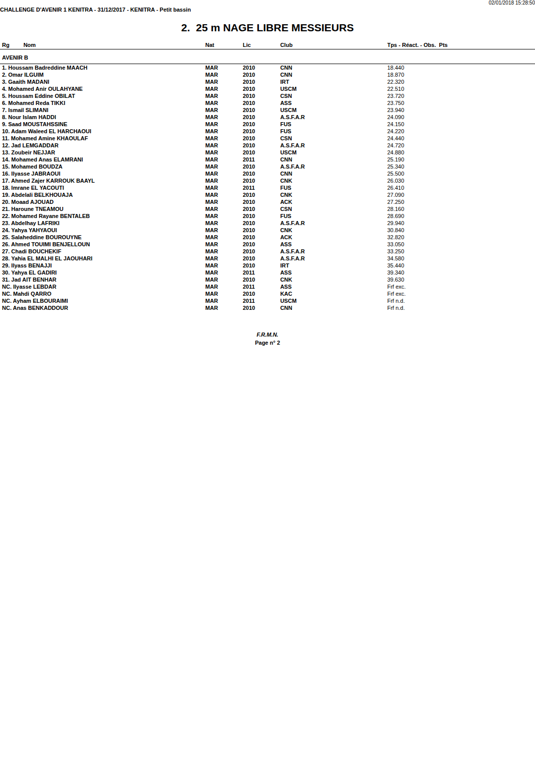02/01/2018 15:28:50
CHALLENGE D'AVENIR 1 KENITRA - 31/12/2017 - KENITRA - Petit bassin
2. 25 m NAGE LIBRE MESSIEURS
| Rg | Nom | Nat | Lic | Club | Tps - Réact. - Obs. Pts |
| --- | --- | --- | --- | --- | --- |
| AVENIR B |
| 1. Houssam Badreddine MAACH | MAR | 2010 | CNN | 18.44 0 |
| 2. Omar ILGUIM | MAR | 2010 | CNN | 18.87 0 |
| 3. Gaaith MADANI | MAR | 2010 | IRT | 22.32 0 |
| 4. Mohamed Anir OULAHYANE | MAR | 2010 | USCM | 22.51 0 |
| 5. Houssam Eddine OBILAT | MAR | 2010 | CSN | 23.72 0 |
| 6. Mohamed Reda TIKKI | MAR | 2010 | ASS | 23.75 0 |
| 7. Ismail SLIMANI | MAR | 2010 | USCM | 23.94 0 |
| 8. Nour Islam HADDI | MAR | 2010 | A.S.F.A.R | 24.09 0 |
| 9. Saad MOUSTAHSSINE | MAR | 2010 | FUS | 24.15 0 |
| 10. Adam Waleed EL HARCHAOUI | MAR | 2010 | FUS | 24.22 0 |
| 11. Mohamed Amine KHAOULAF | MAR | 2010 | CSN | 24.44 0 |
| 12. Jad LEMGADDAR | MAR | 2010 | A.S.F.A.R | 24.72 0 |
| 13. Zoubeir NEJJAR | MAR | 2010 | USCM | 24.88 0 |
| 14. Mohamed Anas ELAMRANI | MAR | 2011 | CNN | 25.19 0 |
| 15. Mohamed BOUDZA | MAR | 2010 | A.S.F.A.R | 25.34 0 |
| 16. Ilyasse JABRAOUI | MAR | 2010 | CNN | 25.50 0 |
| 17. Ahmed Zajer KARROUK BAAYL | MAR | 2010 | CNK | 26.03 0 |
| 18. Imrane EL YACOUTI | MAR | 2011 | FUS | 26.41 0 |
| 19. Abdelali BELKHOUAJA | MAR | 2010 | CNK | 27.09 0 |
| 20. Moaad AJOUAD | MAR | 2010 | ACK | 27.25 0 |
| 21. Haroune TNEAMOU | MAR | 2010 | CSN | 28.16 0 |
| 22. Mohamed Rayane BENTALEB | MAR | 2010 | FUS | 28.69 0 |
| 23. Abdelhay LAFRIKI | MAR | 2010 | A.S.F.A.R | 29.94 0 |
| 24. Yahya YAHYAOUI | MAR | 2010 | CNK | 30.84 0 |
| 25. Salaheddine BOUROUYNE | MAR | 2010 | ACK | 32.82 0 |
| 26. Ahmed TOUIMI BENJELLOUN | MAR | 2010 | ASS | 33.05 0 |
| 27. Chadi BOUCHEKIF | MAR | 2010 | A.S.F.A.R | 33.25 0 |
| 28. Yahia EL MALHI EL JAOUHARI | MAR | 2010 | A.S.F.A.R | 34.58 0 |
| 29. Ilyass BENAJJI | MAR | 2010 | IRT | 35.44 0 |
| 30. Yahya EL GADIRI | MAR | 2011 | ASS | 39.34 0 |
| 31. Jad AIT BENHAR | MAR | 2010 | CNK | 39.63 0 |
| NC. Ilyasse LEBDAR | MAR | 2011 | ASS | Frf exc. |
| NC. Mahdi QARRO | MAR | 2010 | KAC | Frf exc. |
| NC. Ayham ELBOURAIMI | MAR | 2011 | USCM | Frf n.d. |
| NC. Anas BENKADDOUR | MAR | 2010 | CNN | Frf n.d. |
F.R.M.N.
Page n° 2